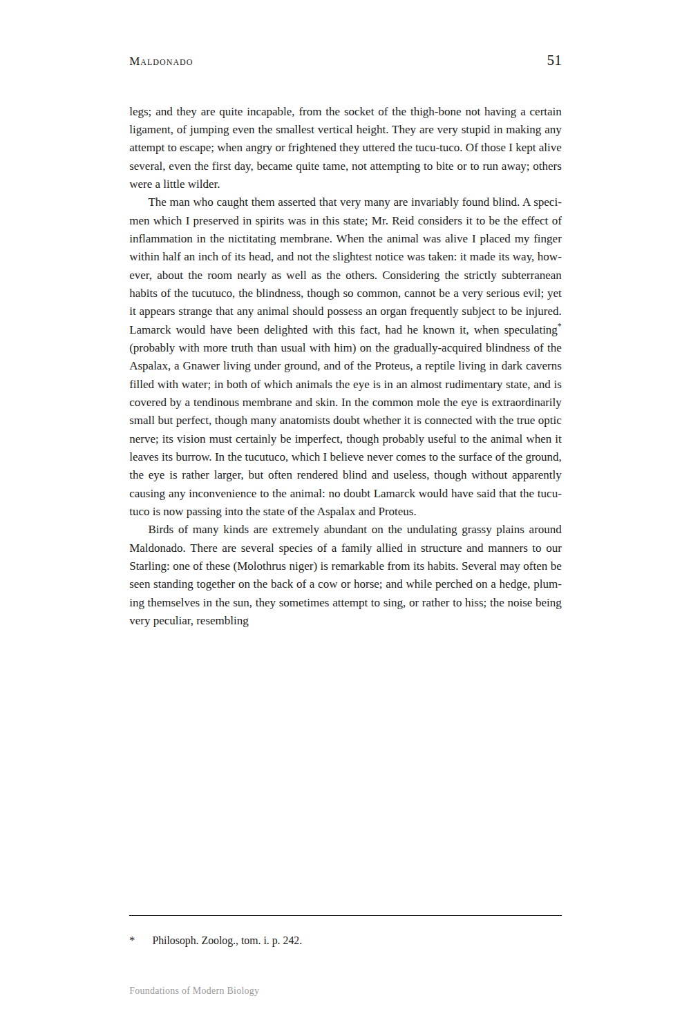Maldonado 51
legs; and they are quite incapable, from the socket of the thigh-bone not having a certain ligament, of jumping even the smallest vertical height. They are very stupid in making any attempt to escape; when angry or frightened they uttered the tucu-tuco. Of those I kept alive several, even the first day, became quite tame, not attempting to bite or to run away; others were a little wilder.
The man who caught them asserted that very many are invariably found blind. A specimen which I preserved in spirits was in this state; Mr. Reid considers it to be the effect of inflammation in the nictitating membrane. When the animal was alive I placed my finger within half an inch of its head, and not the slightest notice was taken: it made its way, however, about the room nearly as well as the others. Considering the strictly subterranean habits of the tucutuco, the blindness, though so common, cannot be a very serious evil; yet it appears strange that any animal should possess an organ frequently subject to be injured. Lamarck would have been delighted with this fact, had he known it, when speculating* (probably with more truth than usual with him) on the gradually-acquired blindness of the Aspalax, a Gnawer living under ground, and of the Proteus, a reptile living in dark caverns filled with water; in both of which animals the eye is in an almost rudimentary state, and is covered by a tendinous membrane and skin. In the common mole the eye is extraordinarily small but perfect, though many anatomists doubt whether it is connected with the true optic nerve; its vision must certainly be imperfect, though probably useful to the animal when it leaves its burrow. In the tucutuco, which I believe never comes to the surface of the ground, the eye is rather larger, but often rendered blind and useless, though without apparently causing any inconvenience to the animal: no doubt Lamarck would have said that the tucutuco is now passing into the state of the Aspalax and Proteus.
Birds of many kinds are extremely abundant on the undulating grassy plains around Maldonado. There are several species of a family allied in structure and manners to our Starling: one of these (Molothrus niger) is remarkable from its habits. Several may often be seen standing together on the back of a cow or horse; and while perched on a hedge, pluming themselves in the sun, they sometimes attempt to sing, or rather to hiss; the noise being very peculiar, resembling
*Philosoph. Zoolog., tom. i. p. 242.
Foundations of Modern Biology